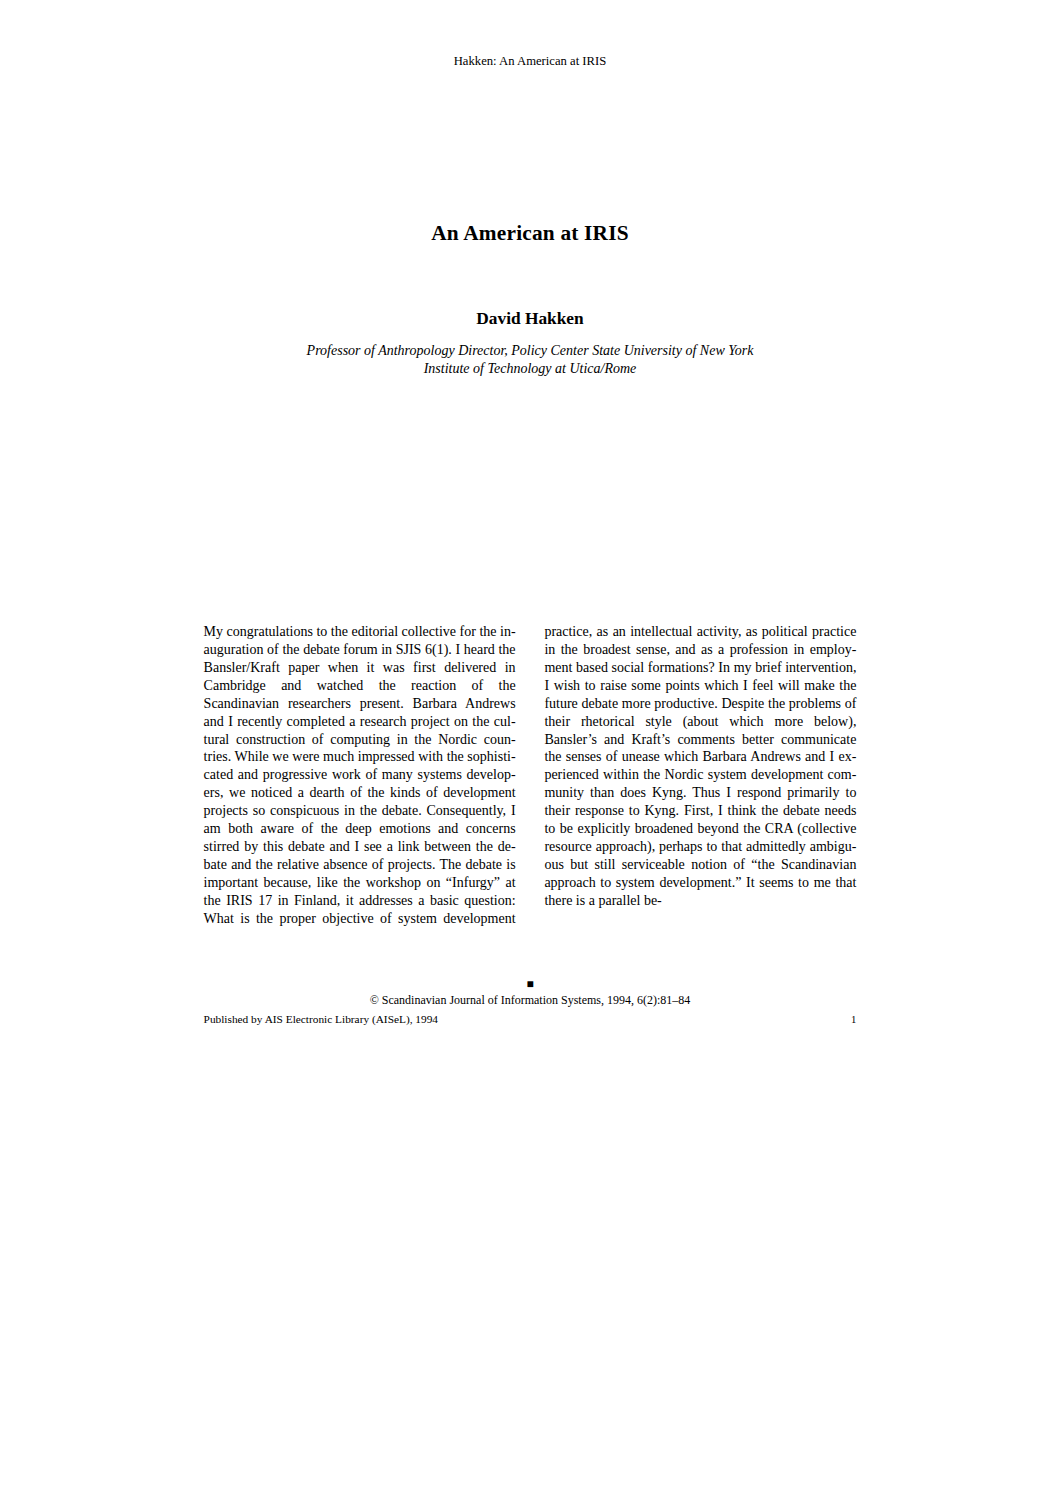Hakken: An American at IRIS
An American at IRIS
David Hakken
Professor of Anthropology Director, Policy Center State University of New York
Institute of Technology at Utica/Rome
My congratulations to the editorial collective for the inauguration of the debate forum in SJIS 6(1). I heard the Bansler/Kraft paper when it was first delivered in Cambridge and watched the reaction of the Scandinavian researchers present. Barbara Andrews and I recently completed a research project on the cultural construction of computing in the Nordic countries. While we were much impressed with the sophisticated and progressive work of many systems developers, we noticed a dearth of the kinds of development projects so conspicuous in the debate. Consequently, I am both aware of the deep emotions and concerns stirred by this debate and I see a link between the debate and the relative absence of projects. The debate is important because, like the workshop on “Infurgy” at the IRIS 17 in Finland, it addresses a basic question: What is the proper objective of system development practice, as an intellectual activity, as political practice in the broadest sense, and as a profession in employment based social formations? In my brief intervention, I wish to raise some points which I feel will make the future debate more productive. Despite the problems of their rhetorical style (about which more below), Bansler’s and Kraft’s comments better communicate the senses of unease which Barbara Andrews and I experienced within the Nordic system development community than does Kyng. Thus I respond primarily to their response to Kyng. First, I think the debate needs to be explicitly broadened beyond the CRA (collective resource approach), perhaps to that admittedly ambiguous but still serviceable notion of “the Scandinavian approach to system development.” It seems to me that there is a parallel be-
■
© Scandinavian Journal of Information Systems, 1994, 6(2):81–84
Published by AIS Electronic Library (AISeL), 1994 1